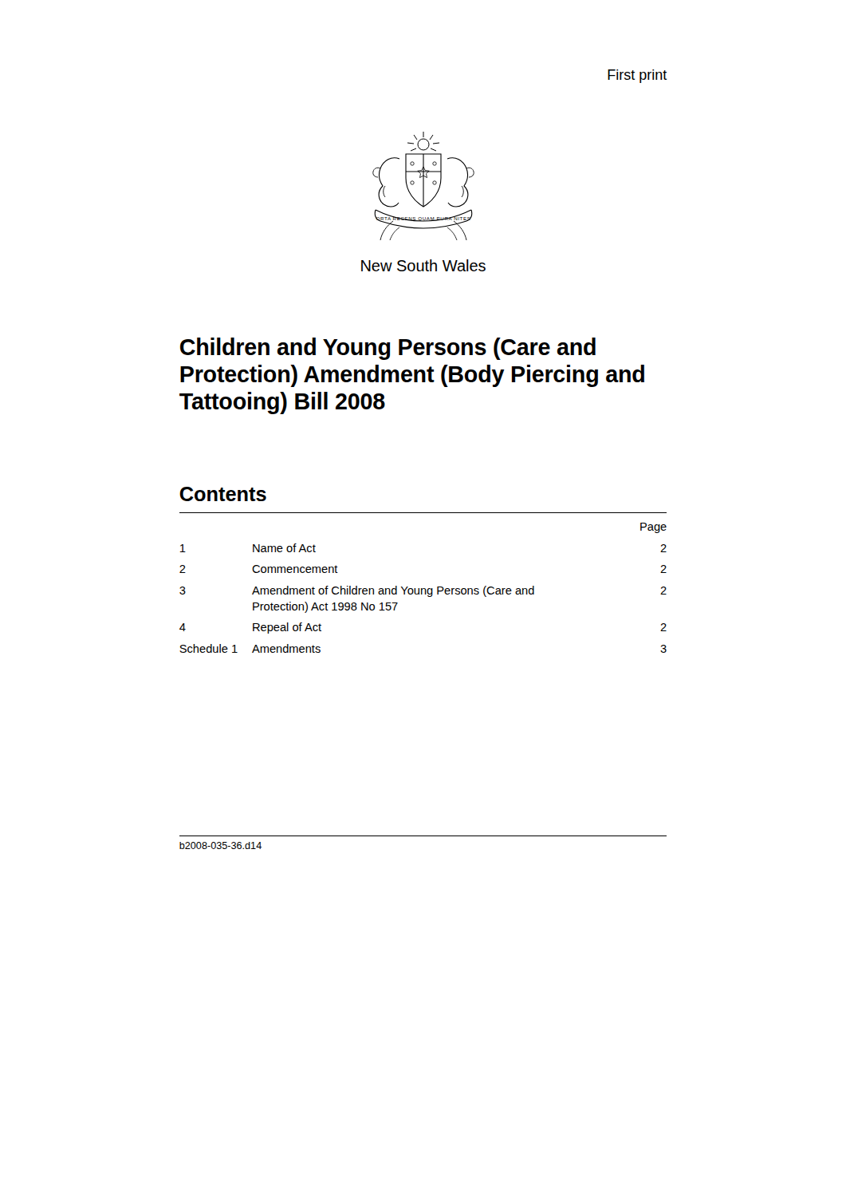First print
ORTA RECENS QUAM PURA NITES
New South Wales
Children and Young Persons (Care and Protection) Amendment (Body Piercing and Tattooing) Bill 2008
Contents
| | | Page |
| 1 | Name of Act | 2 |
| 2 | Commencement | 2 |
| 3 | Amendment of Children and Young Persons (Care and Protection) Act 1998 No 157 | 2 |
| 4 | Repeal of Act | 2 |
| Schedule 1 | Amendments | 3 |
b2008-035-36.d14